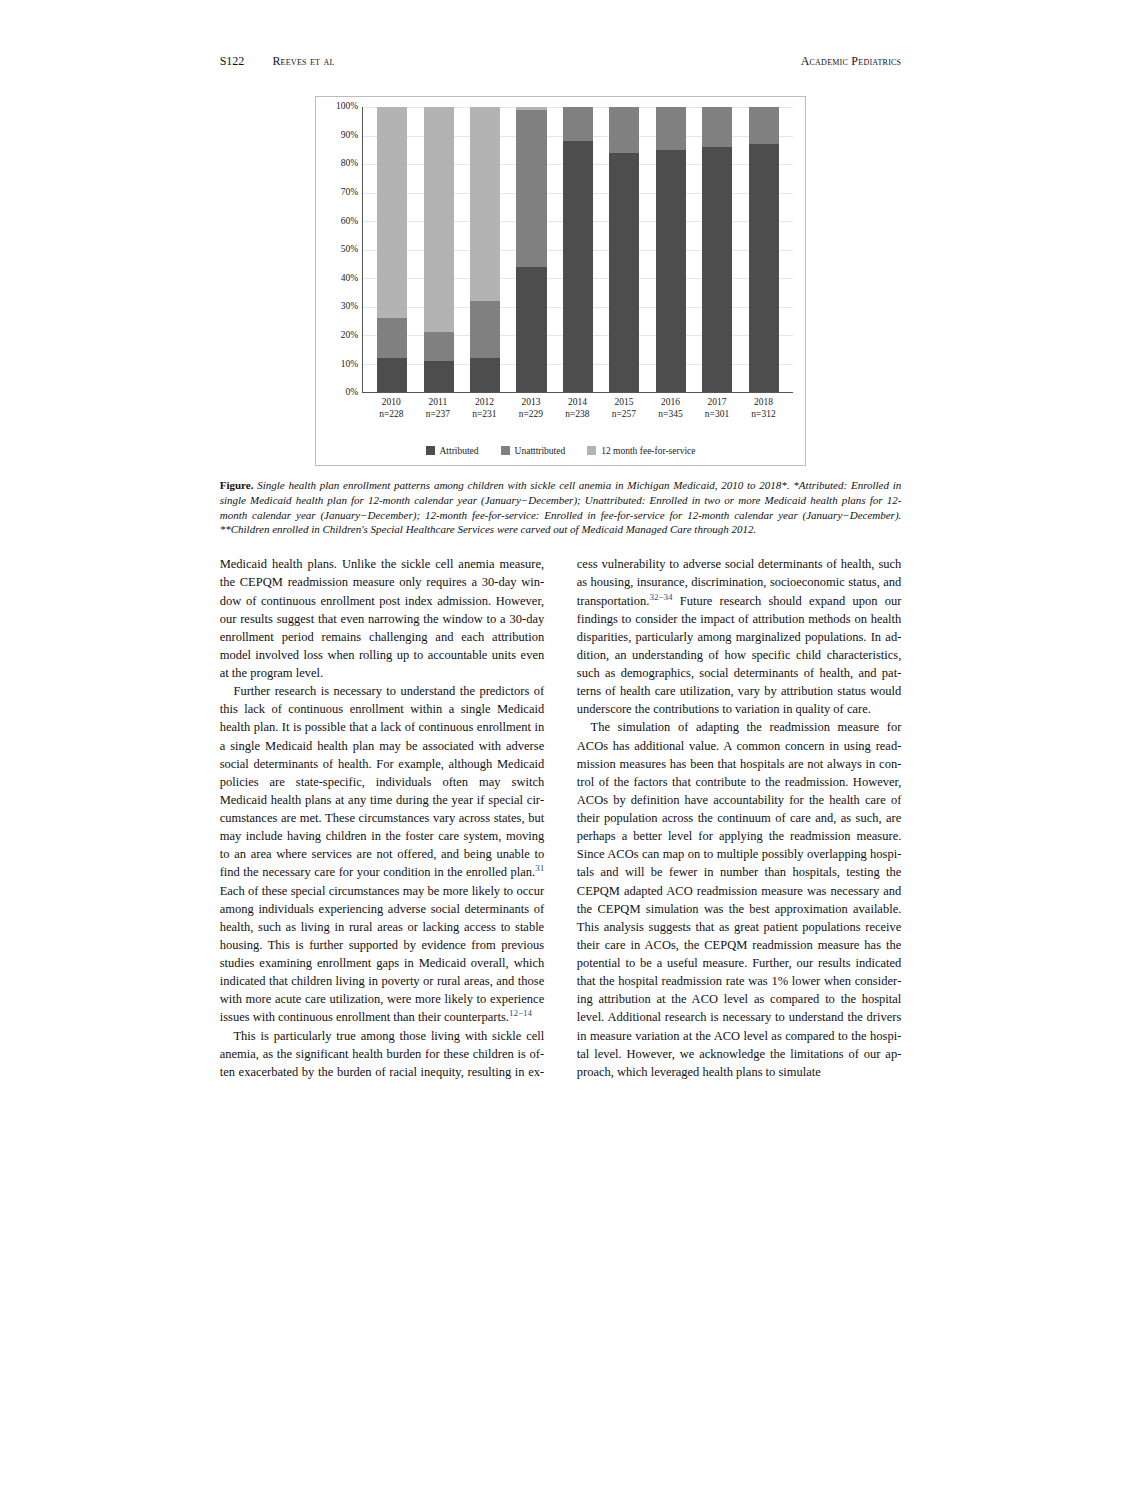S122 Reeves et al
Academic Pediatrics
100% 90% 80% 70% 60% 50% 40% 30% 20% 10% 0%
2010
n=228
2011
n=237
2012
n=231
2013
n=229
2014
n=238
2015
n=257
2016
n=345
2017
n=301
2018
n=312
Attributed Unatttributed 12 month fee-for-service
Figure. Single health plan enrollment patterns among children with sickle cell anemia in Michigan Medicaid, 2010 to 2018*. *Attributed: Enrolled in single Medicaid health plan for 12-month calendar year (January−December); Unattributed: Enrolled in two or more Medicaid health plans for 12-month calendar year (January−December); 12-month fee-for-service: Enrolled in fee-for-service for 12-month calendar year (January−December). **Children enrolled in Children's Special Healthcare Services were carved out of Medicaid Managed Care through 2012.
Medicaid health plans. Unlike the sickle cell anemia measure, the CEPQM readmission measure only requires a 30-day window of continuous enrollment post index admission. However, our results suggest that even narrowing the window to a 30-day enrollment period remains challenging and each attribution model involved loss when rolling up to accountable units even at the program level.
Further research is necessary to understand the predictors of this lack of continuous enrollment within a single Medicaid health plan. It is possible that a lack of continuous enrollment in a single Medicaid health plan may be associated with adverse social determinants of health. For example, although Medicaid policies are state-specific, individuals often may switch Medicaid health plans at any time during the year if special circumstances are met. These circumstances vary across states, but may include having children in the foster care system, moving to an area where services are not offered, and being unable to find the necessary care for your condition in the enrolled plan.31 Each of these special circumstances may be more likely to occur among individuals experiencing adverse social determinants of health, such as living in rural areas or lacking access to stable housing. This is further supported by evidence from previous studies examining enrollment gaps in Medicaid overall, which indicated that children living in poverty or rural areas, and those with more acute care utilization, were more likely to experience issues with continuous enrollment than their counterparts.12−14
This is particularly true among those living with sickle cell anemia, as the significant health burden for these children is often exacerbated by the burden of racial inequity, resulting in excess vulnerability to adverse social determinants of health, such as housing, insurance, discrimination, socioeconomic status, and transportation.32−34 Future research should expand upon our findings to consider the impact of attribution methods on health disparities, particularly among marginalized populations. In addition, an understanding of how specific child characteristics, such as demographics, social determinants of health, and patterns of health care utilization, vary by attribution status would underscore the contributions to variation in quality of care.
The simulation of adapting the readmission measure for ACOs has additional value. A common concern in using readmission measures has been that hospitals are not always in control of the factors that contribute to the readmission. However, ACOs by definition have accountability for the health care of their population across the continuum of care and, as such, are perhaps a better level for applying the readmission measure. Since ACOs can map on to multiple possibly overlapping hospitals and will be fewer in number than hospitals, testing the CEPQM adapted ACO readmission measure was necessary and the CEPQM simulation was the best approximation available. This analysis suggests that as great patient populations receive their care in ACOs, the CEPQM readmission measure has the potential to be a useful measure. Further, our results indicated that the hospital readmission rate was 1% lower when considering attribution at the ACO level as compared to the hospital level. Additional research is necessary to understand the drivers in measure variation at the ACO level as compared to the hospital level. However, we acknowledge the limitations of our approach, which leveraged health plans to simulate